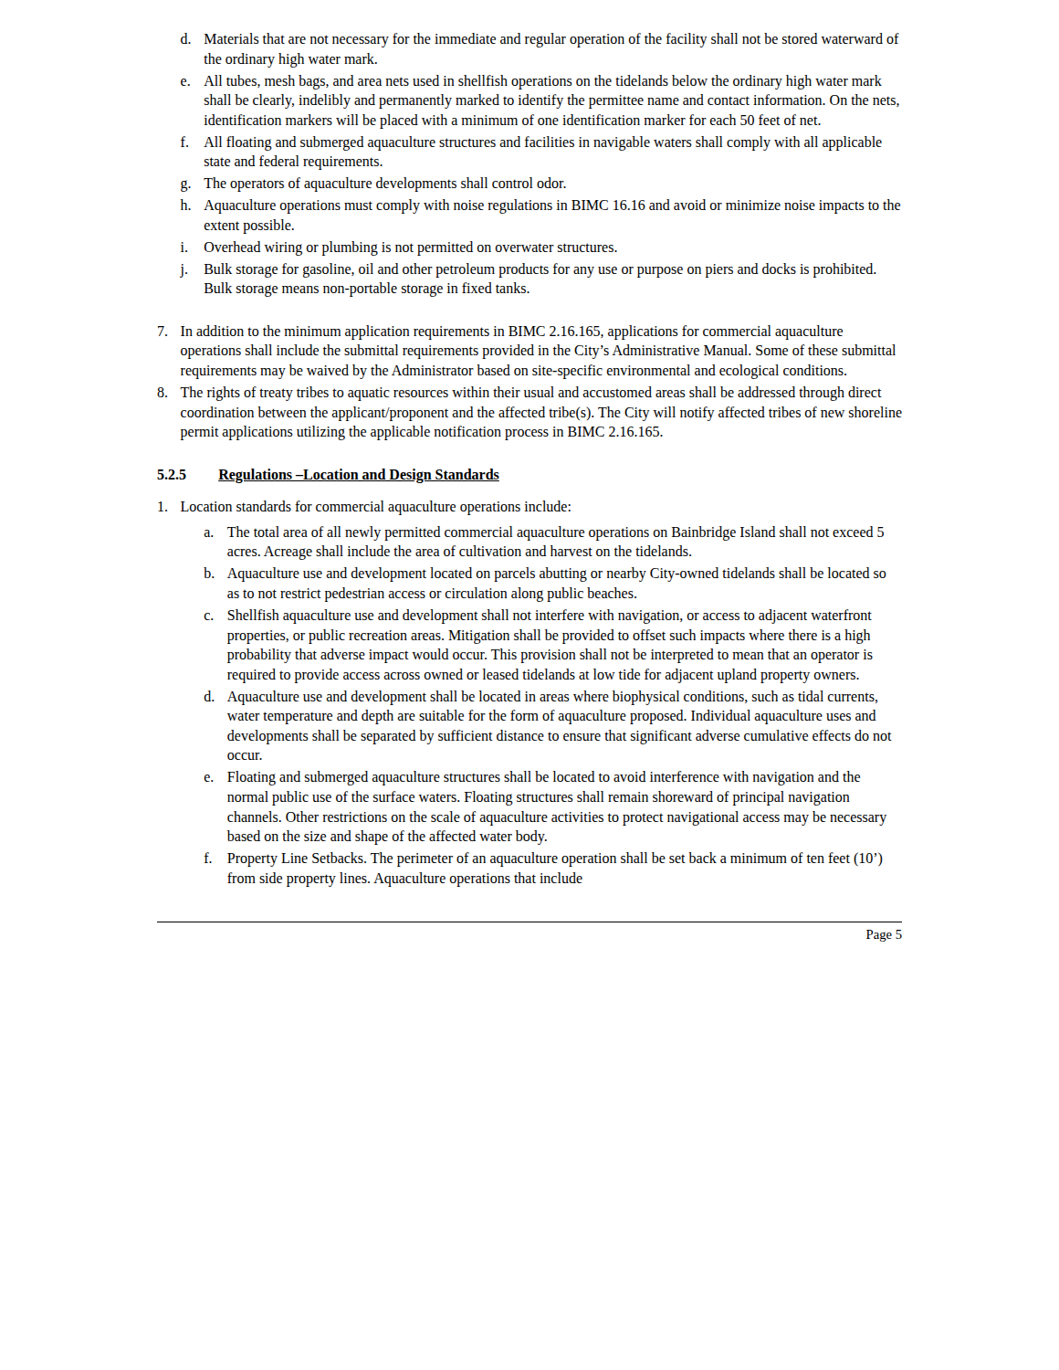Materials that are not necessary for the immediate and regular operation of the facility shall not be stored waterward of the ordinary high water mark.
All tubes, mesh bags, and area nets used in shellfish operations on the tidelands below the ordinary high water mark shall be clearly, indelibly and permanently marked to identify the permittee name and contact information. On the nets, identification markers will be placed with a minimum of one identification marker for each 50 feet of net.
All floating and submerged aquaculture structures and facilities in navigable waters shall comply with all applicable state and federal requirements.
The operators of aquaculture developments shall control odor.
Aquaculture operations must comply with noise regulations in BIMC 16.16 and avoid or minimize noise impacts to the extent possible.
Overhead wiring or plumbing is not permitted on overwater structures.
Bulk storage for gasoline, oil and other petroleum products for any use or purpose on piers and docks is prohibited. Bulk storage means non-portable storage in fixed tanks.
In addition to the minimum application requirements in BIMC 2.16.165, applications for commercial aquaculture operations shall include the submittal requirements provided in the City’s Administrative Manual. Some of these submittal requirements may be waived by the Administrator based on site-specific environmental and ecological conditions.
The rights of treaty tribes to aquatic resources within their usual and accustomed areas shall be addressed through direct coordination between the applicant/proponent and the affected tribe(s). The City will notify affected tribes of new shoreline permit applications utilizing the applicable notification process in BIMC 2.16.165.
5.2.5 Regulations –Location and Design Standards
Location standards for commercial aquaculture operations include:
The total area of all newly permitted commercial aquaculture operations on Bainbridge Island shall not exceed 5 acres. Acreage shall include the area of cultivation and harvest on the tidelands.
Aquaculture use and development located on parcels abutting or nearby City-owned tidelands shall be located so as to not restrict pedestrian access or circulation along public beaches.
Shellfish aquaculture use and development shall not interfere with navigation, or access to adjacent waterfront properties, or public recreation areas. Mitigation shall be provided to offset such impacts where there is a high probability that adverse impact would occur. This provision shall not be interpreted to mean that an operator is required to provide access across owned or leased tidelands at low tide for adjacent upland property owners.
Aquaculture use and development shall be located in areas where biophysical conditions, such as tidal currents, water temperature and depth are suitable for the form of aquaculture proposed. Individual aquaculture uses and developments shall be separated by sufficient distance to ensure that significant adverse cumulative effects do not occur.
Floating and submerged aquaculture structures shall be located to avoid interference with navigation and the normal public use of the surface waters. Floating structures shall remain shoreward of principal navigation channels. Other restrictions on the scale of aquaculture activities to protect navigational access may be necessary based on the size and shape of the affected water body.
Property Line Setbacks. The perimeter of an aquaculture operation shall be set back a minimum of ten feet (10’) from side property lines. Aquaculture operations that include
Page 5